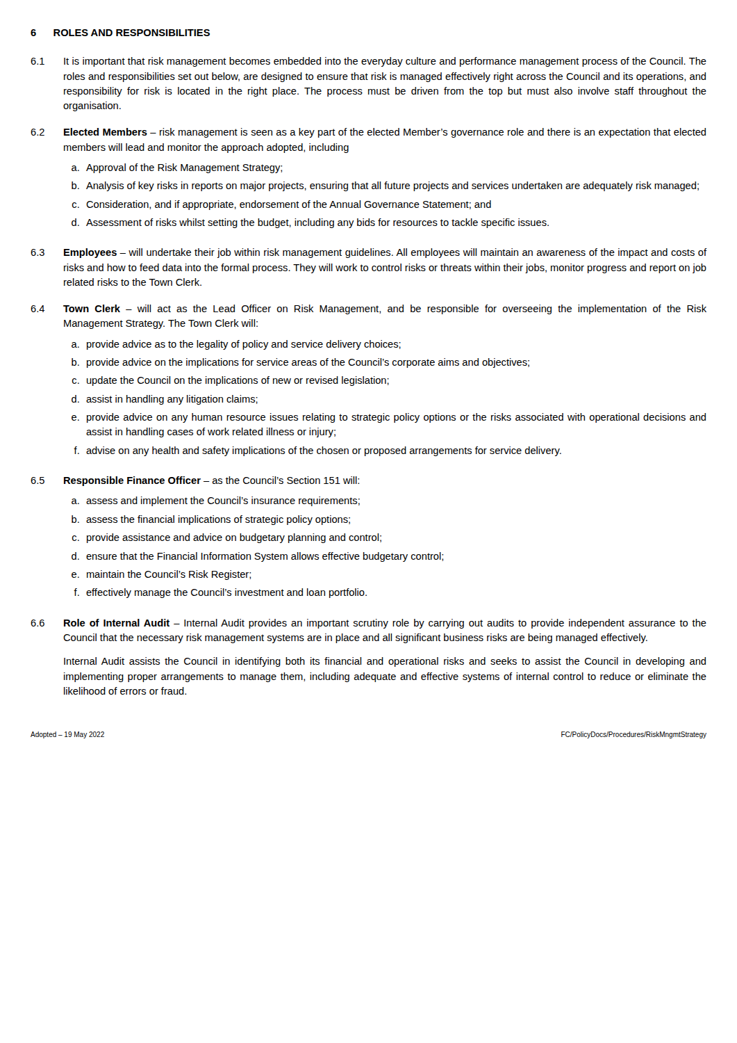6 ROLES AND RESPONSIBILITIES
6.1
It is important that risk management becomes embedded into the everyday culture and performance management process of the Council. The roles and responsibilities set out below, are designed to ensure that risk is managed effectively right across the Council and its operations, and responsibility for risk is located in the right place. The process must be driven from the top but must also involve staff throughout the organisation.
6.2
Elected Members – risk management is seen as a key part of the elected Member’s governance role and there is an expectation that elected members will lead and monitor the approach adopted, including
Approval of the Risk Management Strategy;
Analysis of key risks in reports on major projects, ensuring that all future projects and services undertaken are adequately risk managed;
Consideration, and if appropriate, endorsement of the Annual Governance Statement; and
Assessment of risks whilst setting the budget, including any bids for resources to tackle specific issues.
6.3
Employees – will undertake their job within risk management guidelines. All employees will maintain an awareness of the impact and costs of risks and how to feed data into the formal process. They will work to control risks or threats within their jobs, monitor progress and report on job related risks to the Town Clerk.
6.4
Town Clerk – will act as the Lead Officer on Risk Management, and be responsible for overseeing the implementation of the Risk Management Strategy. The Town Clerk will:
provide advice as to the legality of policy and service delivery choices;
provide advice on the implications for service areas of the Council’s corporate aims and objectives;
update the Council on the implications of new or revised legislation;
assist in handling any litigation claims;
provide advice on any human resource issues relating to strategic policy options or the risks associated with operational decisions and assist in handling cases of work related illness or injury;
advise on any health and safety implications of the chosen or proposed arrangements for service delivery.
6.5
Responsible Finance Officer – as the Council’s Section 151 will:
assess and implement the Council’s insurance requirements;
assess the financial implications of strategic policy options;
provide assistance and advice on budgetary planning and control;
ensure that the Financial Information System allows effective budgetary control;
maintain the Council’s Risk Register;
effectively manage the Council’s investment and loan portfolio.
6.6
Role of Internal Audit – Internal Audit provides an important scrutiny role by carrying out audits to provide independent assurance to the Council that the necessary risk management systems are in place and all significant business risks are being managed effectively.
Internal Audit assists the Council in identifying both its financial and operational risks and seeks to assist the Council in developing and implementing proper arrangements to manage them, including adequate and effective systems of internal control to reduce or eliminate the likelihood of errors or fraud.
Adopted – 19 May 2022 FC/PolicyDocs/Procedures/RiskMngmtStrategy